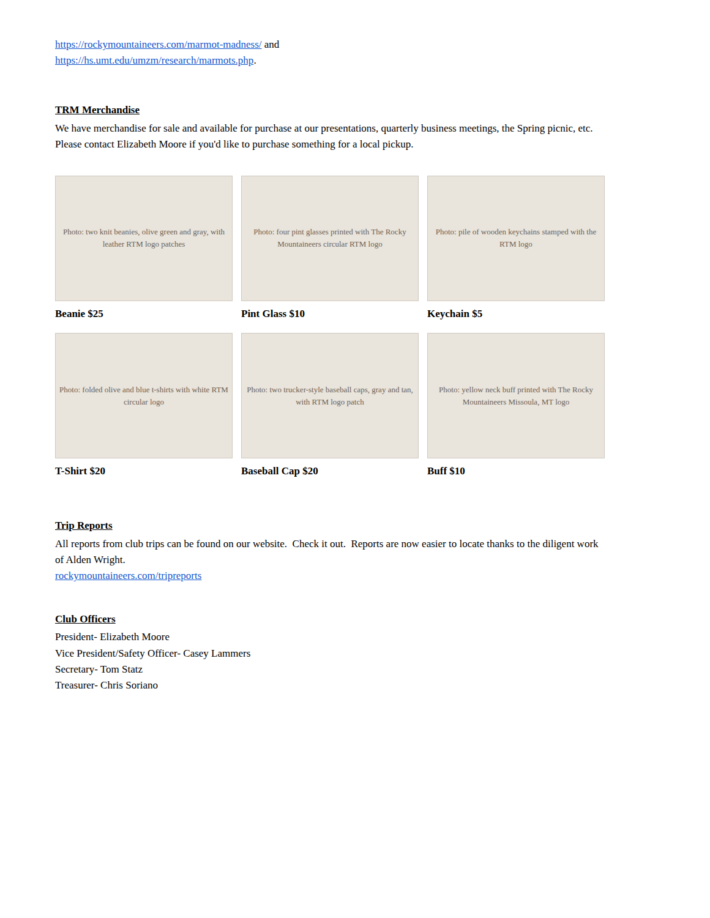https://rockymountaineers.com/marmot-madness/ and
https://hs.umt.edu/umzm/research/marmots.php.
TRM Merchandise
We have merchandise for sale and available for purchase at our presentations, quarterly business meetings, the Spring picnic, etc. Please contact Elizabeth Moore if you'd like to purchase something for a local pickup.
| Photo: two knit beanies, olive green and gray, with leather RTM logo patches | Photo: four pint glasses printed with The Rocky Mountaineers circular RTM logo | Photo: pile of wooden keychains stamped with the RTM logo |
| Beanie $25 | Pint Glass $10 | Keychain $5 |
| Photo: folded olive and blue t-shirts with white RTM circular logo | Photo: two trucker-style baseball caps, gray and tan, with RTM logo patch | Photo: yellow neck buff printed with The Rocky Mountaineers Missoula, MT logo |
| T-Shirt $20 | Baseball Cap $20 | Buff $10 |
Trip Reports
All reports from club trips can be found on our website. Check it out. Reports are now easier to locate thanks to the diligent work of Alden Wright.
rockymountaineers.com/tripreports
Club Officers
President- Elizabeth Moore
Vice President/Safety Officer- Casey Lammers
Secretary- Tom Statz
Treasurer- Chris Soriano